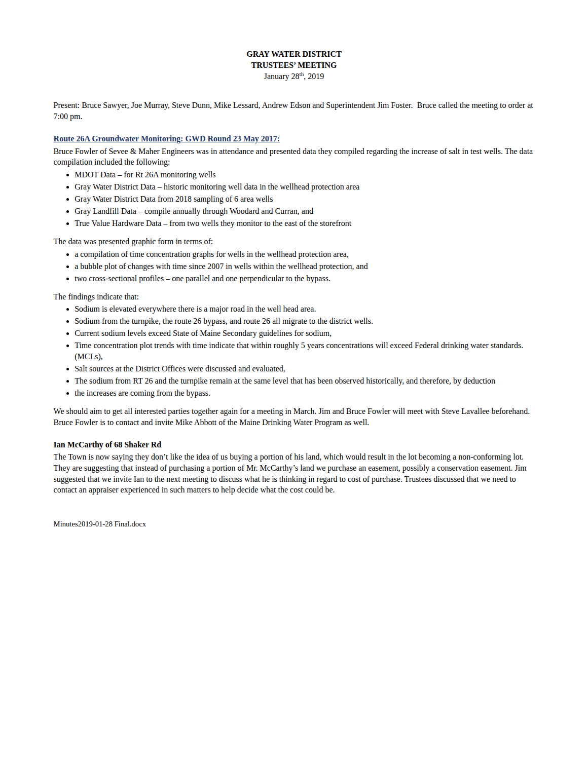GRAY WATER DISTRICT TRUSTEES’ MEETING January 28th, 2019
Present: Bruce Sawyer, Joe Murray, Steve Dunn, Mike Lessard, Andrew Edson and Superintendent Jim Foster. Bruce called the meeting to order at 7:00 pm.
Route 26A Groundwater Monitoring: GWD Round 23 May 2017:
Bruce Fowler of Sevee & Maher Engineers was in attendance and presented data they compiled regarding the increase of salt in test wells. The data compilation included the following:
MDOT Data – for Rt 26A monitoring wells
Gray Water District Data – historic monitoring well data in the wellhead protection area
Gray Water District Data from 2018 sampling of 6 area wells
Gray Landfill Data – compile annually through Woodard and Curran, and
True Value Hardware Data – from two wells they monitor to the east of the storefront
The data was presented graphic form in terms of:
a compilation of time concentration graphs for wells in the wellhead protection area,
a bubble plot of changes with time since 2007 in wells within the wellhead protection, and
two cross-sectional profiles – one parallel and one perpendicular to the bypass.
The findings indicate that:
Sodium is elevated everywhere there is a major road in the well head area.
Sodium from the turnpike, the route 26 bypass, and route 26 all migrate to the district wells.
Current sodium levels exceed State of Maine Secondary guidelines for sodium,
Time concentration plot trends with time indicate that within roughly 5 years concentrations will exceed Federal drinking water standards. (MCLs),
Salt sources at the District Offices were discussed and evaluated,
The sodium from RT 26 and the turnpike remain at the same level that has been observed historically, and therefore, by deduction
the increases are coming from the bypass.
We should aim to get all interested parties together again for a meeting in March. Jim and Bruce Fowler will meet with Steve Lavallee beforehand. Bruce Fowler is to contact and invite Mike Abbott of the Maine Drinking Water Program as well.
Ian McCarthy of 68 Shaker Rd
The Town is now saying they don’t like the idea of us buying a portion of his land, which would result in the lot becoming a non-conforming lot. They are suggesting that instead of purchasing a portion of Mr. McCarthy’s land we purchase an easement, possibly a conservation easement. Jim suggested that we invite Ian to the next meeting to discuss what he is thinking in regard to cost of purchase. Trustees discussed that we need to contact an appraiser experienced in such matters to help decide what the cost could be.
Minutes2019-01-28 Final.docx